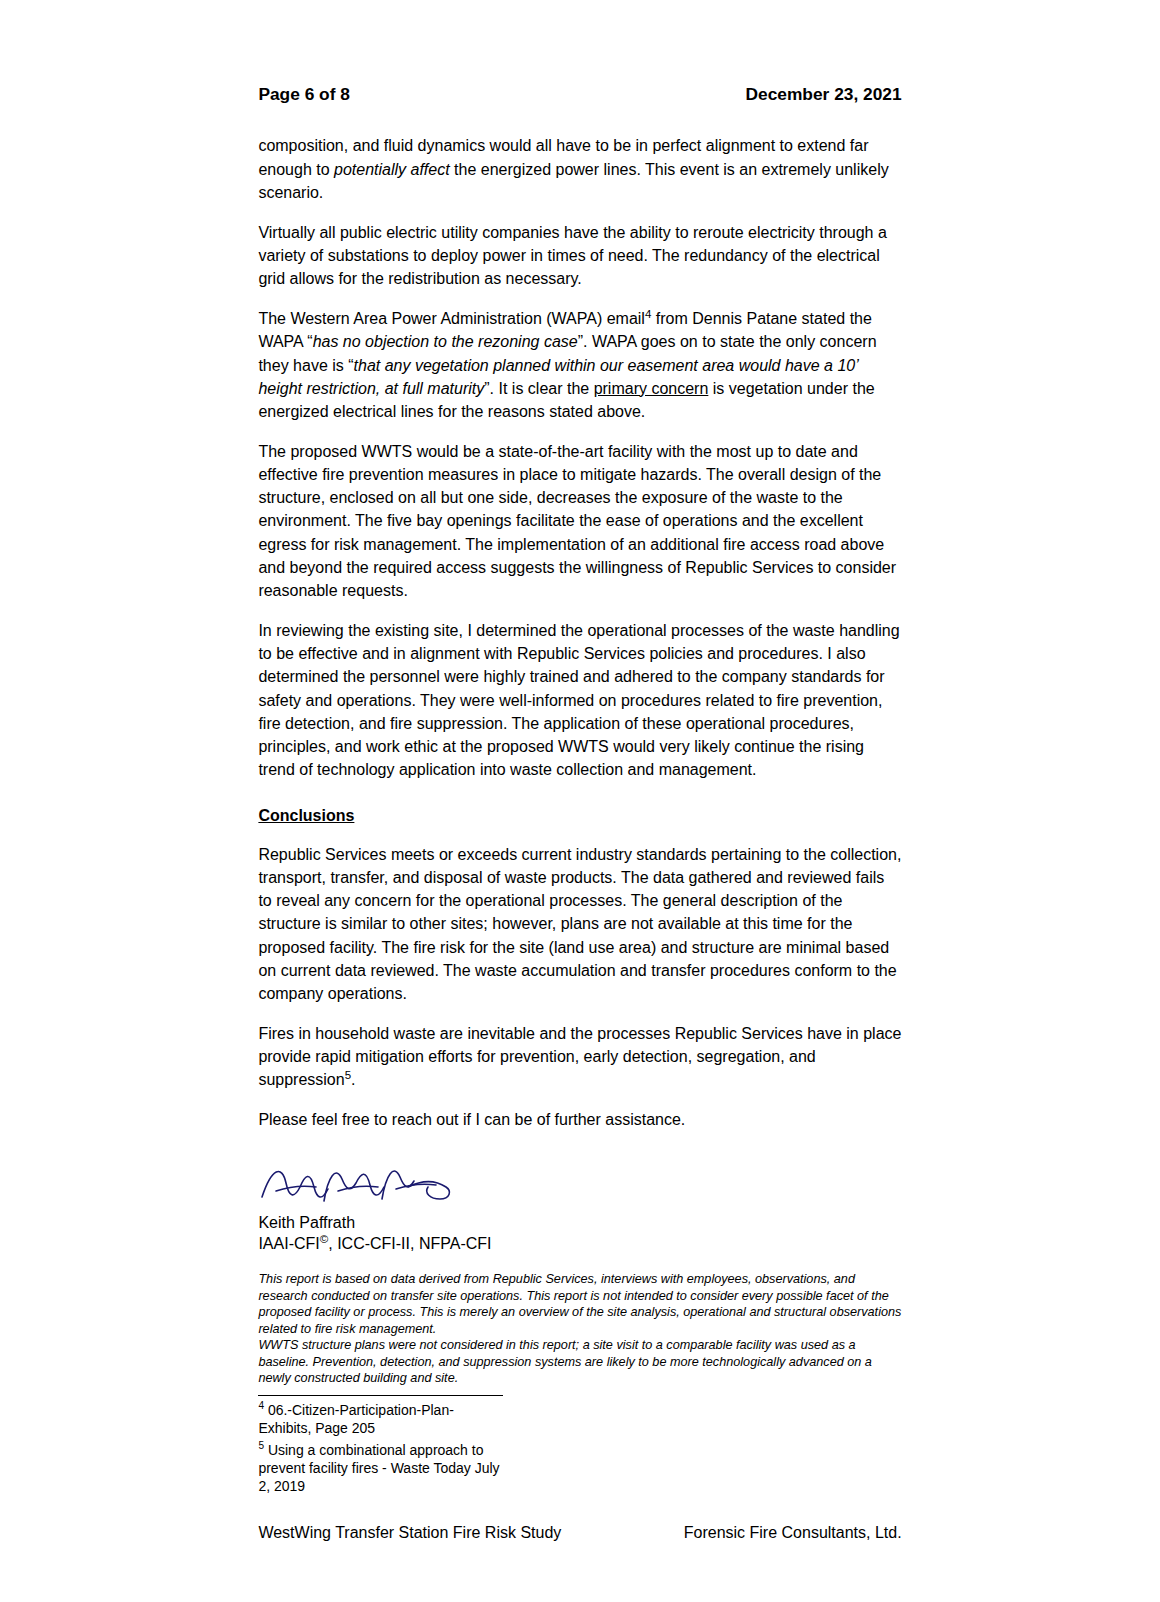Page 6 of 8 December 23, 2021
composition, and fluid dynamics would all have to be in perfect alignment to extend far enough to potentially affect the energized power lines. This event is an extremely unlikely scenario.
Virtually all public electric utility companies have the ability to reroute electricity through a variety of substations to deploy power in times of need. The redundancy of the electrical grid allows for the redistribution as necessary.
The Western Area Power Administration (WAPA) email4 from Dennis Patane stated the WAPA “has no objection to the rezoning case”. WAPA goes on to state the only concern they have is “that any vegetation planned within our easement area would have a 10’ height restriction, at full maturity”. It is clear the primary concern is vegetation under the energized electrical lines for the reasons stated above.
The proposed WWTS would be a state-of-the-art facility with the most up to date and effective fire prevention measures in place to mitigate hazards. The overall design of the structure, enclosed on all but one side, decreases the exposure of the waste to the environment. The five bay openings facilitate the ease of operations and the excellent egress for risk management. The implementation of an additional fire access road above and beyond the required access suggests the willingness of Republic Services to consider reasonable requests.
In reviewing the existing site, I determined the operational processes of the waste handling to be effective and in alignment with Republic Services policies and procedures. I also determined the personnel were highly trained and adhered to the company standards for safety and operations. They were well-informed on procedures related to fire prevention, fire detection, and fire suppression. The application of these operational procedures, principles, and work ethic at the proposed WWTS would very likely continue the rising trend of technology application into waste collection and management.
Conclusions
Republic Services meets or exceeds current industry standards pertaining to the collection, transport, transfer, and disposal of waste products. The data gathered and reviewed fails to reveal any concern for the operational processes. The general description of the structure is similar to other sites; however, plans are not available at this time for the proposed facility. The fire risk for the site (land use area) and structure are minimal based on current data reviewed. The waste accumulation and transfer procedures conform to the company operations.
Fires in household waste are inevitable and the processes Republic Services have in place provide rapid mitigation efforts for prevention, early detection, segregation, and suppression5.
Please feel free to reach out if I can be of further assistance.
Keith Paffrath
IAAI-CFI©, ICC-CFI-II, NFPA-CFI
This report is based on data derived from Republic Services, interviews with employees, observations, and research conducted on transfer site operations. This report is not intended to consider every possible facet of the proposed facility or process. This is merely an overview of the site analysis, operational and structural observations related to fire risk management.
WWTS structure plans were not considered in this report; a site visit to a comparable facility was used as a baseline. Prevention, detection, and suppression systems are likely to be more technologically advanced on a newly constructed building and site.
4 06.-Citizen-Participation-Plan-Exhibits, Page 205
5 Using a combinational approach to prevent facility fires - Waste Today July 2, 2019
WestWing Transfer Station Fire Risk Study Forensic Fire Consultants, Ltd.